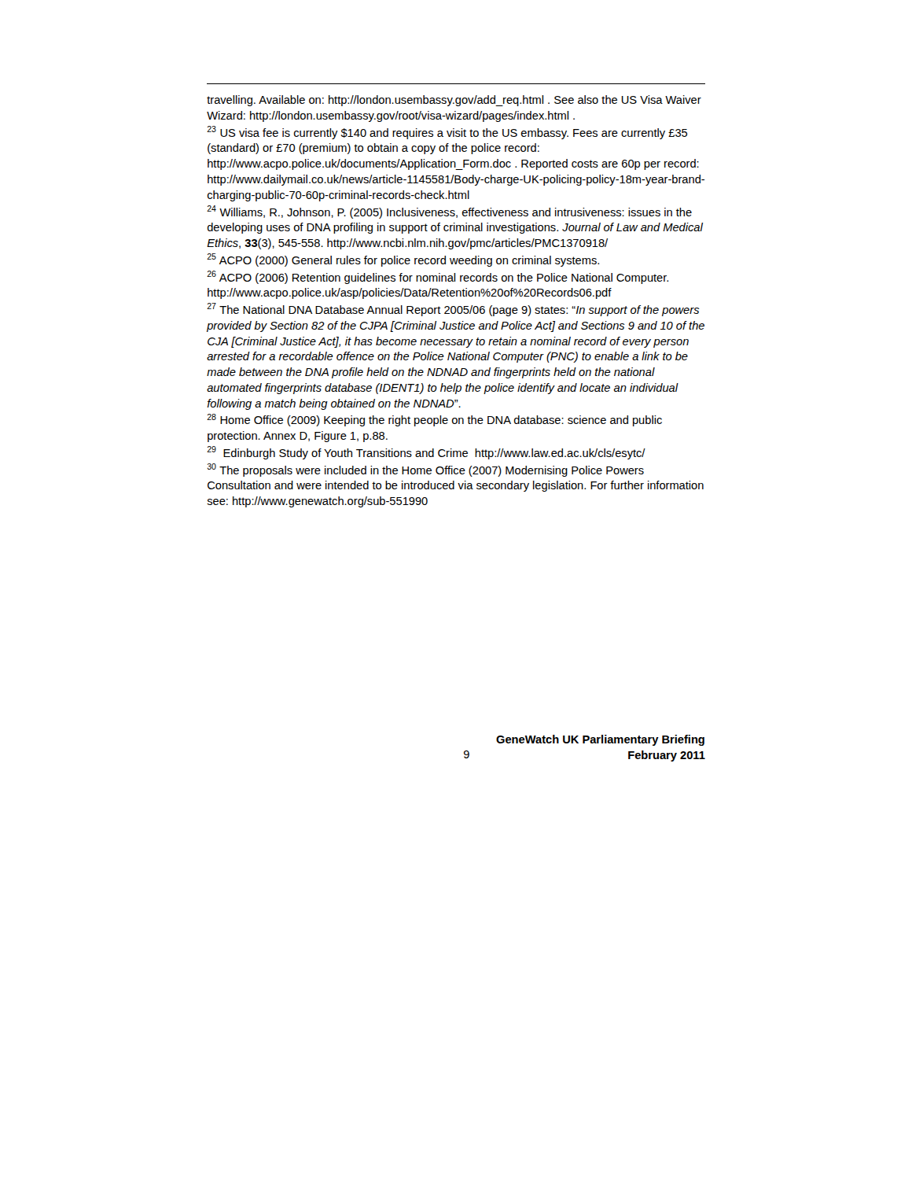travelling. Available on: http://london.usembassy.gov/add_req.html . See also the US Visa Waiver Wizard: http://london.usembassy.gov/root/visa-wizard/pages/index.html .
23 US visa fee is currently $140 and requires a visit to the US embassy. Fees are currently £35 (standard) or £70 (premium) to obtain a copy of the police record: http://www.acpo.police.uk/documents/Application_Form.doc . Reported costs are 60p per record: http://www.dailymail.co.uk/news/article-1145581/Body-charge-UK-policing-policy-18m-year-brand-charging-public-70-60p-criminal-records-check.html
24 Williams, R., Johnson, P. (2005) Inclusiveness, effectiveness and intrusiveness: issues in the developing uses of DNA profiling in support of criminal investigations. Journal of Law and Medical Ethics, 33(3), 545-558. http://www.ncbi.nlm.nih.gov/pmc/articles/PMC1370918/
25 ACPO (2000) General rules for police record weeding on criminal systems.
26 ACPO (2006) Retention guidelines for nominal records on the Police National Computer. http://www.acpo.police.uk/asp/policies/Data/Retention%20of%20Records06.pdf
27 The National DNA Database Annual Report 2005/06 (page 9) states: “In support of the powers provided by Section 82 of the CJPA [Criminal Justice and Police Act] and Sections 9 and 10 of the CJA [Criminal Justice Act], it has become necessary to retain a nominal record of every person arrested for a recordable offence on the Police National Computer (PNC) to enable a link to be made between the DNA profile held on the NDNAD and fingerprints held on the national automated fingerprints database (IDENT1) to help the police identify and locate an individual following a match being obtained on the NDNAD”.
28 Home Office (2009) Keeping the right people on the DNA database: science and public protection. Annex D, Figure 1, p.88.
29 Edinburgh Study of Youth Transitions and Crime http://www.law.ed.ac.uk/cls/esytc/
30 The proposals were included in the Home Office (2007) Modernising Police Powers Consultation and were intended to be introduced via secondary legislation. For further information see: http://www.genewatch.org/sub-551990
9
GeneWatch UK Parliamentary Briefing
February 2011